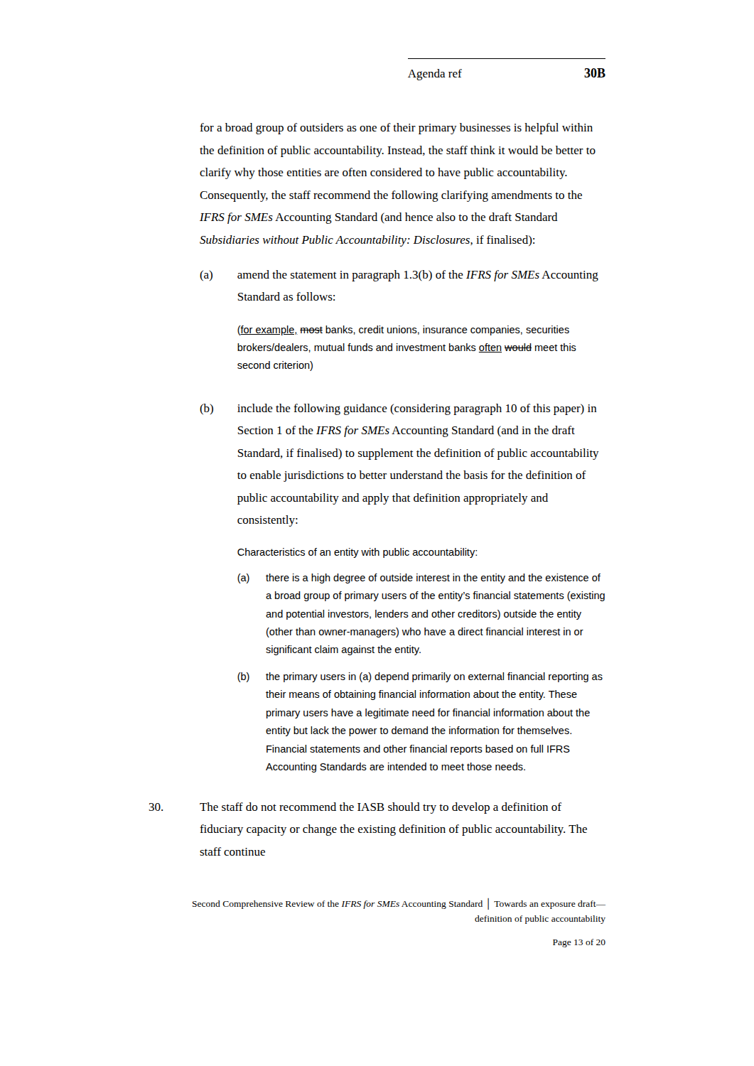Agenda ref 30B
for a broad group of outsiders as one of their primary businesses is helpful within the definition of public accountability. Instead, the staff think it would be better to clarify why those entities are often considered to have public accountability. Consequently, the staff recommend the following clarifying amendments to the IFRS for SMEs Accounting Standard (and hence also to the draft Standard Subsidiaries without Public Accountability: Disclosures, if finalised):
(a)
amend the statement in paragraph 1.3(b) of the IFRS for SMEs Accounting Standard as follows:
(for example, most banks, credit unions, insurance companies, securities brokers/dealers, mutual funds and investment banks often would meet this second criterion)
(b)
include the following guidance (considering paragraph 10 of this paper) in Section 1 of the IFRS for SMEs Accounting Standard (and in the draft Standard, if finalised) to supplement the definition of public accountability to enable jurisdictions to better understand the basis for the definition of public accountability and apply that definition appropriately and consistently:
Characteristics of an entity with public accountability:
(a)
there is a high degree of outside interest in the entity and the existence of a broad group of primary users of the entity’s financial statements (existing and potential investors, lenders and other creditors) outside the entity (other than owner-managers) who have a direct financial interest in or significant claim against the entity.
(b)
the primary users in (a) depend primarily on external financial reporting as their means of obtaining financial information about the entity. These primary users have a legitimate need for financial information about the entity but lack the power to demand the information for themselves. Financial statements and other financial reports based on full IFRS Accounting Standards are intended to meet those needs.
30.
The staff do not recommend the IASB should try to develop a definition of fiduciary capacity or change the existing definition of public accountability. The staff continue
Second Comprehensive Review of the IFRS for SMEs Accounting Standard │ Towards an exposure draft—
definition of public accountability
Page 13 of 20